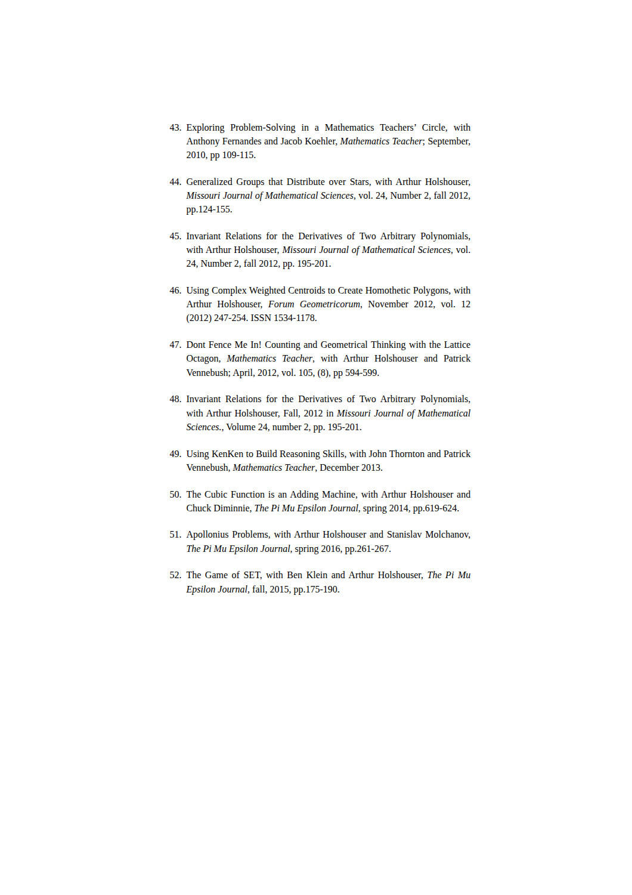43. Exploring Problem-Solving in a Mathematics Teachers’ Circle, with Anthony Fernandes and Jacob Koehler, Mathematics Teacher; September, 2010, pp 109-115.
44. Generalized Groups that Distribute over Stars, with Arthur Holshouser, Missouri Journal of Mathematical Sciences, vol. 24, Number 2, fall 2012, pp.124-155.
45. Invariant Relations for the Derivatives of Two Arbitrary Polynomials, with Arthur Holshouser, Missouri Journal of Mathematical Sciences, vol. 24, Number 2, fall 2012, pp. 195-201.
46. Using Complex Weighted Centroids to Create Homothetic Polygons, with Arthur Holshouser, Forum Geometricorum, November 2012, vol. 12 (2012) 247-254. ISSN 1534-1178.
47. Dont Fence Me In! Counting and Geometrical Thinking with the Lattice Octagon, Mathematics Teacher, with Arthur Holshouser and Patrick Vennebush; April, 2012, vol. 105, (8), pp 594-599.
48. Invariant Relations for the Derivatives of Two Arbitrary Polynomials, with Arthur Holshouser, Fall, 2012 in Missouri Journal of Mathematical Sciences., Volume 24, number 2, pp. 195-201.
49. Using KenKen to Build Reasoning Skills, with John Thornton and Patrick Vennebush, Mathematics Teacher, December 2013.
50. The Cubic Function is an Adding Machine, with Arthur Holshouser and Chuck Diminnie, The Pi Mu Epsilon Journal, spring 2014, pp.619-624.
51. Apollonius Problems, with Arthur Holshouser and Stanislav Molchanov, The Pi Mu Epsilon Journal, spring 2016, pp.261-267.
52. The Game of SET, with Ben Klein and Arthur Holshouser, The Pi Mu Epsilon Journal, fall, 2015, pp.175-190.